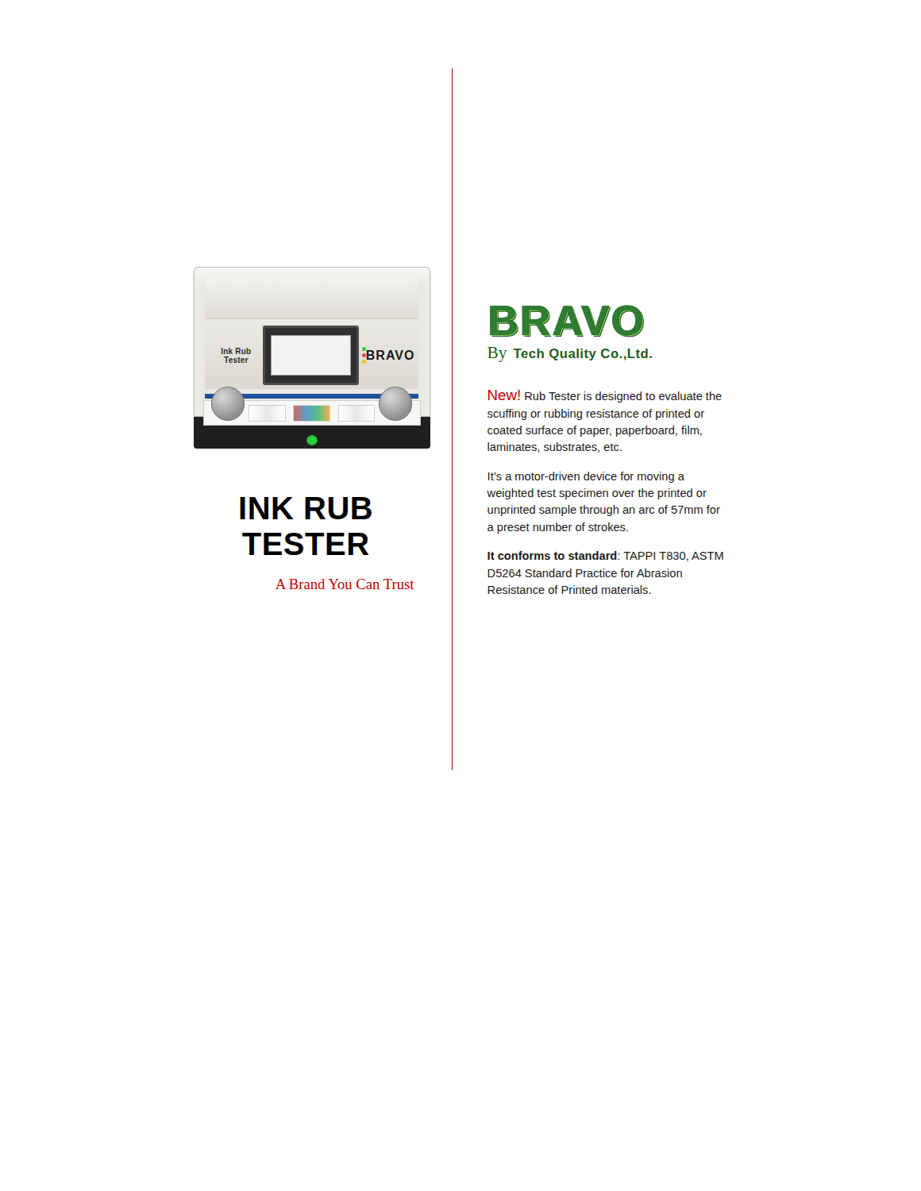Ink Rub Tester
BRAVO
www.tech-quality.com
INK RUB TESTER
A Brand You Can Trust
BRAVO
By Tech Quality Co.,Ltd.
New! Rub Tester is designed to evaluate the scuffing or rubbing resistance of printed or coated surface of paper, paperboard, film, laminates, substrates, etc.
It’s a motor-driven device for moving a weighted test specimen over the printed or unprinted sample through an arc of 57mm for a preset number of strokes.
It conforms to standard: TAPPI T830, ASTM D5264 Standard Practice for Abrasion Resistance of Printed materials.